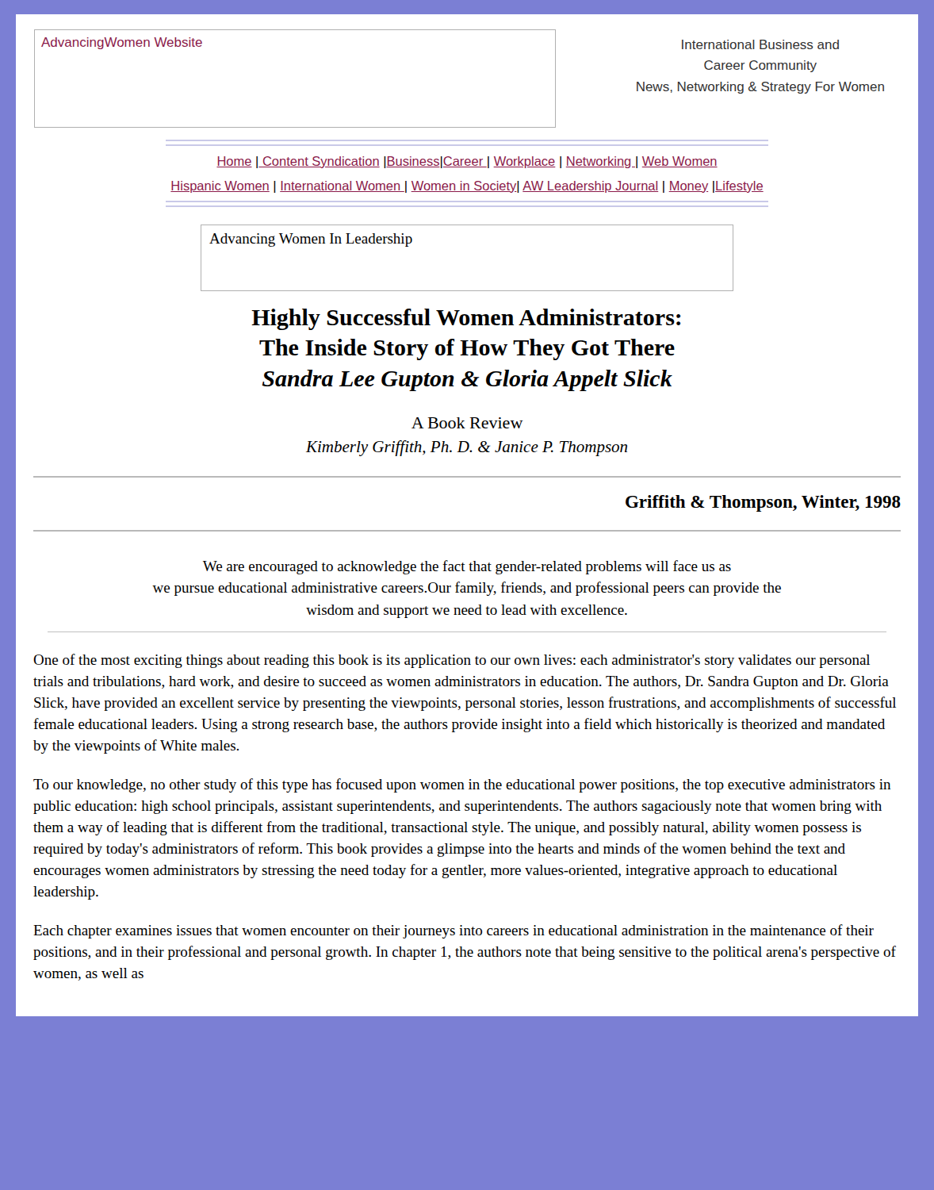| AdvancingWomen Website | International Business and Career Community News, Networking & Strategy For Women |
Home | Content Syndication |Business|Career | Workplace | Networking | Web Women
Hispanic Women | International Women | Women in Society| AW Leadership Journal | Money |Lifestyle
Advancing Women In Leadership
Highly Successful Women Administrators:
The Inside Story of How They Got There
Sandra Lee Gupton & Gloria Appelt Slick
A Book Review
Kimberly Griffith, Ph. D. & Janice P. Thompson
Griffith & Thompson, Winter, 1998
We are encouraged to acknowledge the fact that gender-related problems will face us as
we pursue educational administrative careers.Our family, friends, and professional peers can provide the
wisdom and support we need to lead with excellence.
One of the most exciting things about reading this book is its application to our own lives: each administrator's story validates our personal trials and tribulations, hard work, and desire to succeed as women administrators in education. The authors, Dr. Sandra Gupton and Dr. Gloria Slick, have provided an excellent service by presenting the viewpoints, personal stories, lesson frustrations, and accomplishments of successful female educational leaders. Using a strong research base, the authors provide insight into a field which historically is theorized and mandated by the viewpoints of White males.
To our knowledge, no other study of this type has focused upon women in the educational power positions, the top executive administrators in public education: high school principals, assistant superintendents, and superintendents. The authors sagaciously note that women bring with them a way of leading that is different from the traditional, transactional style. The unique, and possibly natural, ability women possess is required by today's administrators of reform. This book provides a glimpse into the hearts and minds of the women behind the text and encourages women administrators by stressing the need today for a gentler, more values-oriented, integrative approach to educational leadership.
Each chapter examines issues that women encounter on their journeys into careers in educational administration in the maintenance of their positions, and in their professional and personal growth. In chapter 1, the authors note that being sensitive to the political arena's perspective of women, as well as